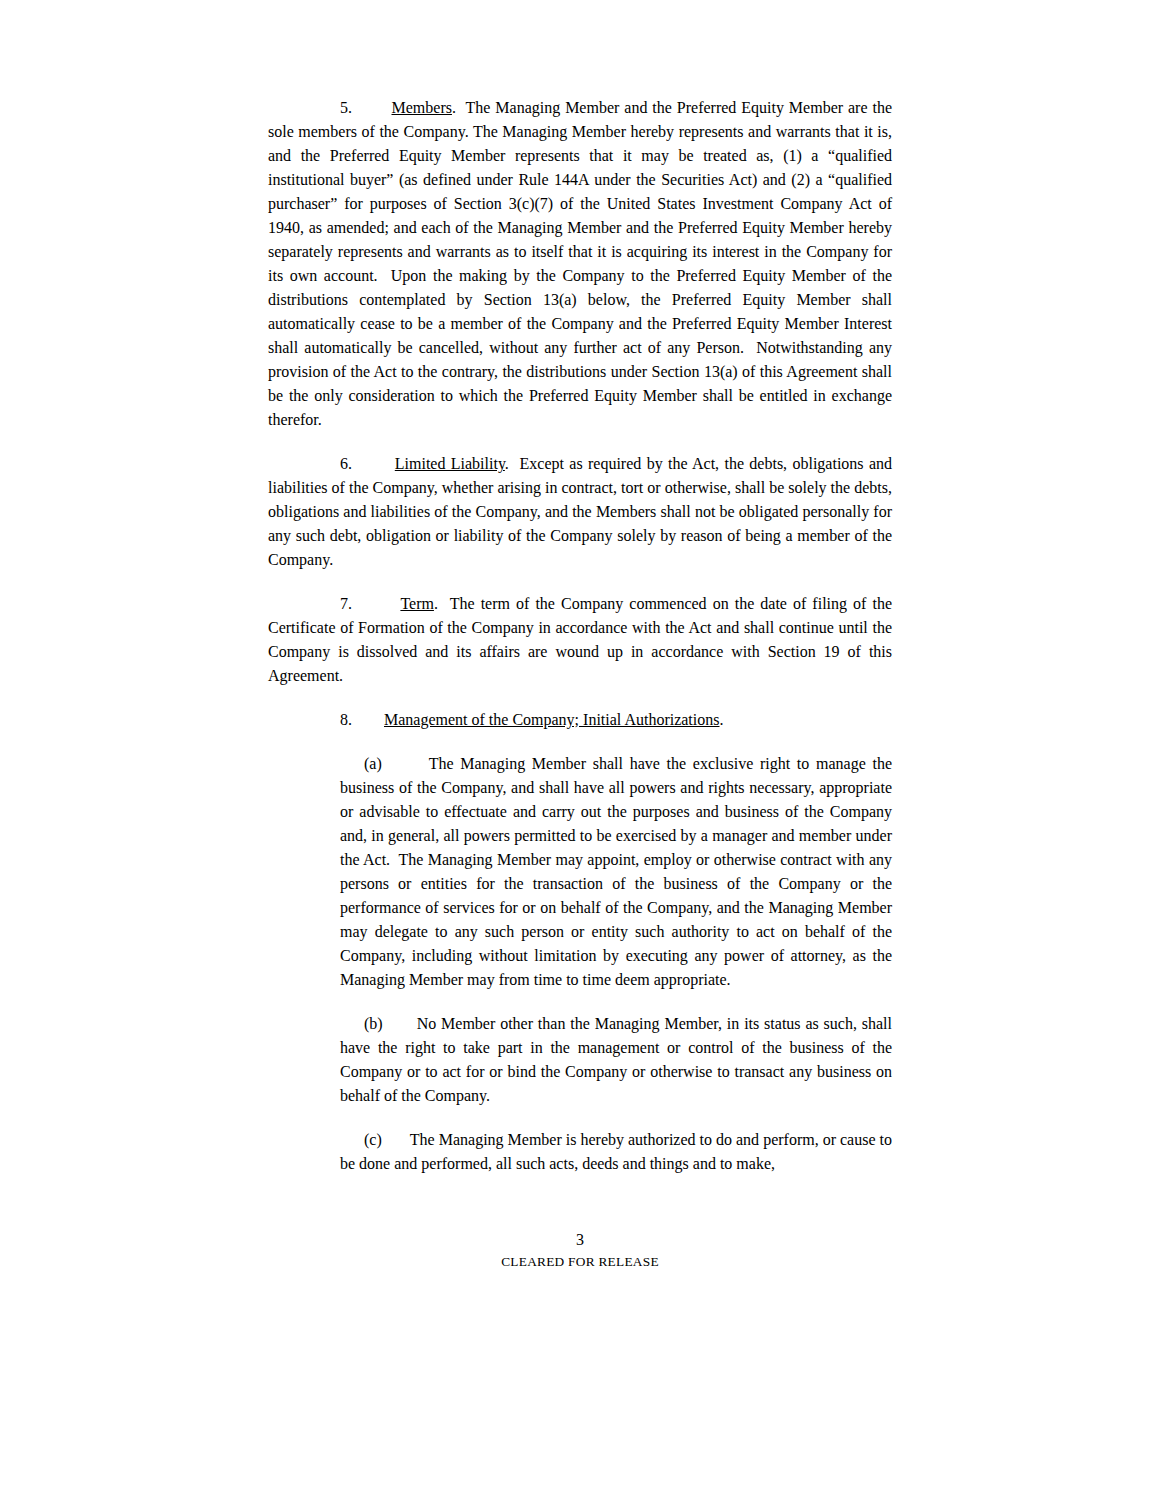5. Members. The Managing Member and the Preferred Equity Member are the sole members of the Company. The Managing Member hereby represents and warrants that it is, and the Preferred Equity Member represents that it may be treated as, (1) a “qualified institutional buyer” (as defined under Rule 144A under the Securities Act) and (2) a “qualified purchaser” for purposes of Section 3(c)(7) of the United States Investment Company Act of 1940, as amended; and each of the Managing Member and the Preferred Equity Member hereby separately represents and warrants as to itself that it is acquiring its interest in the Company for its own account. Upon the making by the Company to the Preferred Equity Member of the distributions contemplated by Section 13(a) below, the Preferred Equity Member shall automatically cease to be a member of the Company and the Preferred Equity Member Interest shall automatically be cancelled, without any further act of any Person. Notwithstanding any provision of the Act to the contrary, the distributions under Section 13(a) of this Agreement shall be the only consideration to which the Preferred Equity Member shall be entitled in exchange therefor.
6. Limited Liability. Except as required by the Act, the debts, obligations and liabilities of the Company, whether arising in contract, tort or otherwise, shall be solely the debts, obligations and liabilities of the Company, and the Members shall not be obligated personally for any such debt, obligation or liability of the Company solely by reason of being a member of the Company.
7. Term. The term of the Company commenced on the date of filing of the Certificate of Formation of the Company in accordance with the Act and shall continue until the Company is dissolved and its affairs are wound up in accordance with Section 19 of this Agreement.
8. Management of the Company; Initial Authorizations.
(a) The Managing Member shall have the exclusive right to manage the business of the Company, and shall have all powers and rights necessary, appropriate or advisable to effectuate and carry out the purposes and business of the Company and, in general, all powers permitted to be exercised by a manager and member under the Act. The Managing Member may appoint, employ or otherwise contract with any persons or entities for the transaction of the business of the Company or the performance of services for or on behalf of the Company, and the Managing Member may delegate to any such person or entity such authority to act on behalf of the Company, including without limitation by executing any power of attorney, as the Managing Member may from time to time deem appropriate.
(b) No Member other than the Managing Member, in its status as such, shall have the right to take part in the management or control of the business of the Company or to act for or bind the Company or otherwise to transact any business on behalf of the Company.
(c) The Managing Member is hereby authorized to do and perform, or cause to be done and performed, all such acts, deeds and things and to make,
3
CLEARED FOR RELEASE